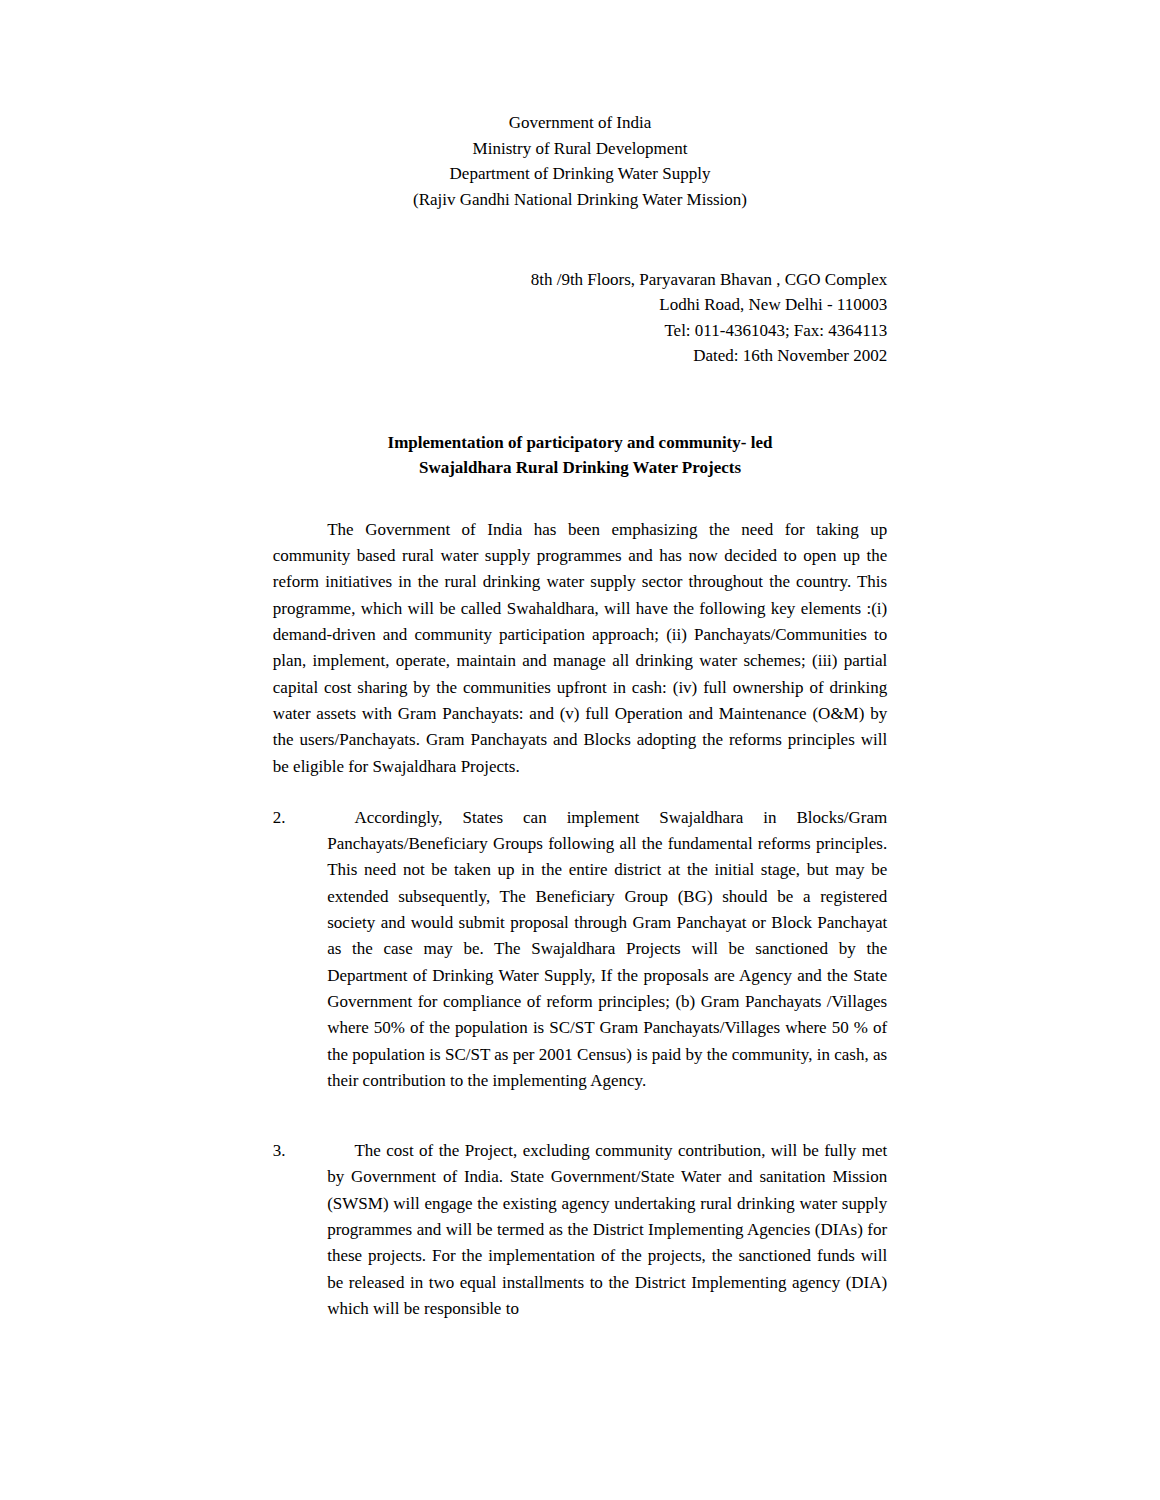Government of India
Ministry of Rural Development
Department of Drinking Water Supply
(Rajiv Gandhi National Drinking Water Mission)
8th /9th Floors, Paryavaran Bhavan , CGO Complex
Lodhi Road, New Delhi - 110003
Tel: 011-4361043; Fax: 4364113
Dated: 16th November 2002
Implementation of participatory and community- led
Swajaldhara Rural Drinking Water Projects
The Government of India has been emphasizing the need for taking up community based rural water supply programmes and has now decided to open up the reform initiatives in the rural drinking water supply sector throughout the country. This programme, which will be called Swahaldhara, will have the following key elements :(i) demand-driven and community participation approach; (ii) Panchayats/Communities to plan, implement, operate, maintain and manage all drinking water schemes; (iii) partial capital cost sharing by the communities upfront in cash: (iv) full ownership of drinking water assets with Gram Panchayats: and (v) full Operation and Maintenance (O&M) by the users/Panchayats. Gram Panchayats and Blocks adopting the reforms principles will be eligible for Swajaldhara Projects.
2.
Accordingly, States can implement Swajaldhara in Blocks/Gram Panchayats/Beneficiary Groups following all the fundamental reforms principles. This need not be taken up in the entire district at the initial stage, but may be extended subsequently, The Beneficiary Group (BG) should be a registered society and would submit proposal through Gram Panchayat or Block Panchayat as the case may be. The Swajaldhara Projects will be sanctioned by the Department of Drinking Water Supply, If the proposals are Agency and the State Government for compliance of reform principles; (b) Gram Panchayats /Villages where 50% of the population is SC/ST Gram Panchayats/Villages where 50 % of the population is SC/ST as per 2001 Census) is paid by the community, in cash, as their contribution to the implementing Agency.
3.
The cost of the Project, excluding community contribution, will be fully met by Government of India. State Government/State Water and sanitation Mission (SWSM) will engage the existing agency undertaking rural drinking water supply programmes and will be termed as the District Implementing Agencies (DIAs) for these projects. For the implementation of the projects, the sanctioned funds will be released in two equal installments to the District Implementing agency (DIA) which will be responsible to